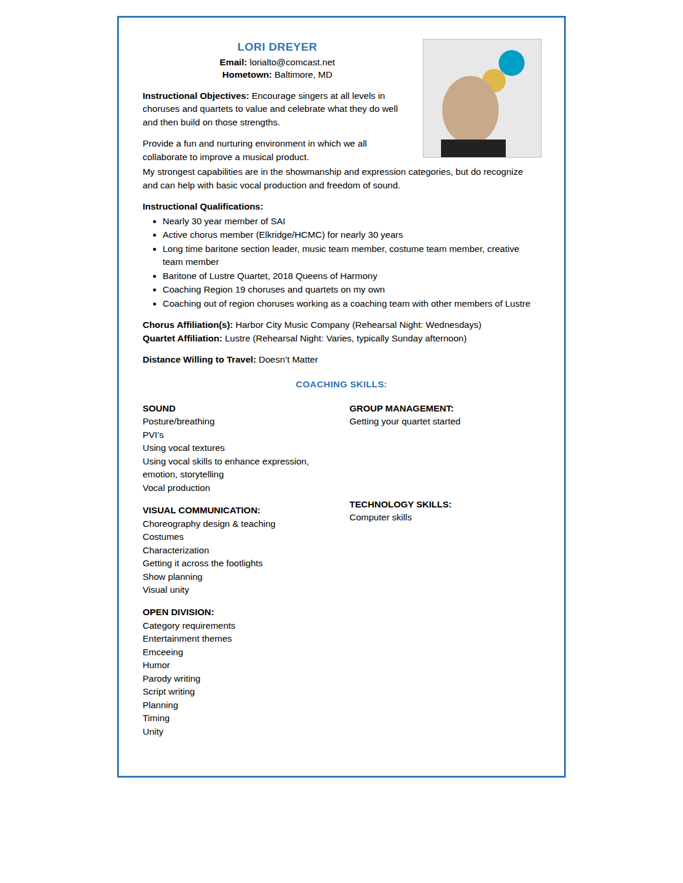LORI DREYER
Email: lorialto@comcast.net
Hometown: Baltimore, MD
Instructional Objectives: Encourage singers at all levels in choruses and quartets to value and celebrate what they do well and then build on those strengths.
Provide a fun and nurturing environment in which we all collaborate to improve a musical product.
My strongest capabilities are in the showmanship and expression categories, but do recognize and can help with basic vocal production and freedom of sound.
Instructional Qualifications:
Nearly 30 year member of SAI
Active chorus member (Elkridge/HCMC) for nearly 30 years
Long time baritone section leader, music team member, costume team member, creative team member
Baritone of Lustre Quartet, 2018 Queens of Harmony
Coaching Region 19 choruses and quartets on my own
Coaching out of region choruses working as a coaching team with other members of Lustre
Chorus Affiliation(s): Harbor City Music Company (Rehearsal Night: Wednesdays)
Quartet Affiliation: Lustre (Rehearsal Night: Varies, typically Sunday afternoon)
Distance Willing to Travel: Doesn’t Matter
COACHING SKILLS:
SOUND
Posture/breathing
PVI's
Using vocal textures
Using vocal skills to enhance expression, emotion, storytelling
Vocal production
VISUAL COMMUNICATION:
Choreography design & teaching
Costumes
Characterization
Getting it across the footlights
Show planning
Visual unity
OPEN DIVISION:
Category requirements
Entertainment themes
Emceeing
Humor
Parody writing
Script writing
Planning
Timing
Unity
GROUP MANAGEMENT:
Getting your quartet started
TECHNOLOGY SKILLS:
Computer skills